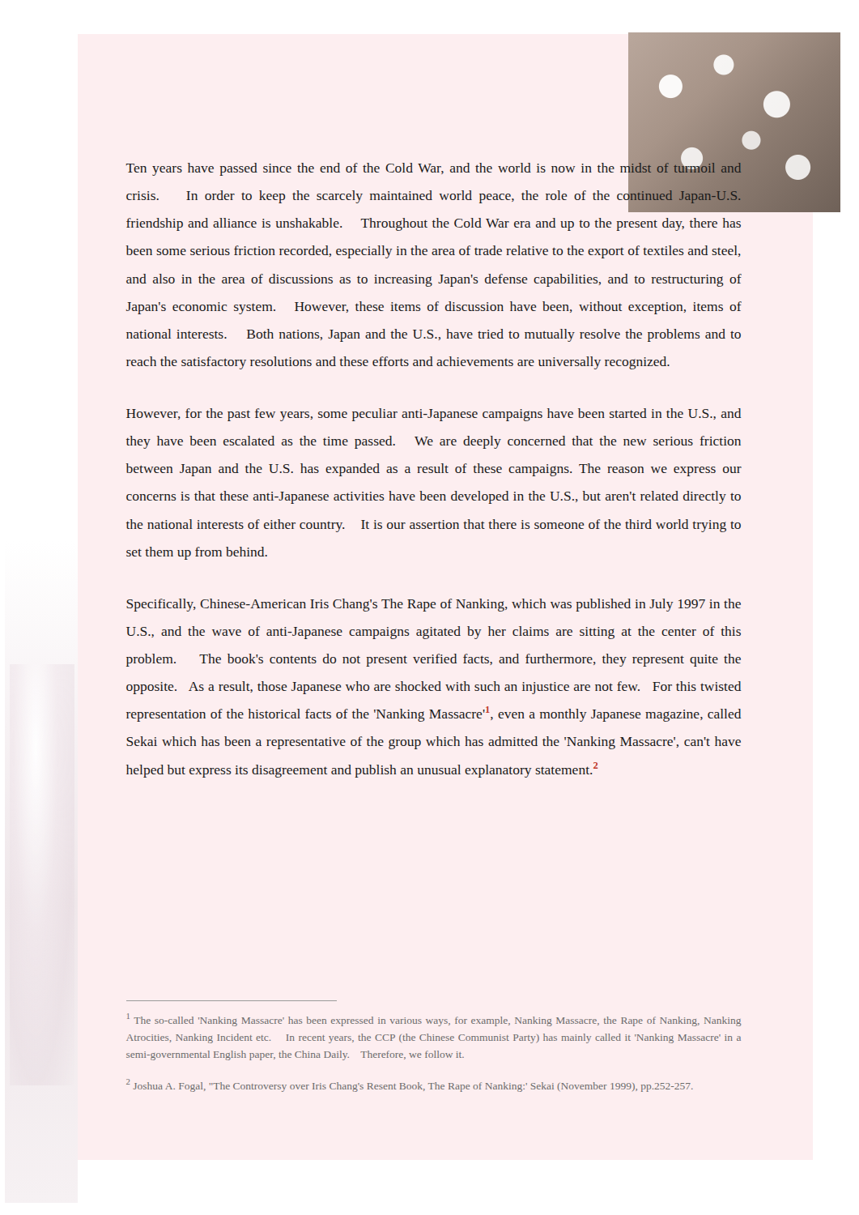Ten years have passed since the end of the Cold War, and the world is now in the midst of turmoil and crisis. In order to keep the scarcely maintained world peace, the role of the continued Japan-U.S. friendship and alliance is unshakable. Throughout the Cold War era and up to the present day, there has been some serious friction recorded, especially in the area of trade relative to the export of textiles and steel, and also in the area of discussions as to increasing Japan's defense capabilities, and to restructuring of Japan's economic system. However, these items of discussion have been, without exception, items of national interests. Both nations, Japan and the U.S., have tried to mutually resolve the problems and to reach the satisfactory resolutions and these efforts and achievements are universally recognized.
However, for the past few years, some peculiar anti-Japanese campaigns have been started in the U.S., and they have been escalated as the time passed. We are deeply concerned that the new serious friction between Japan and the U.S. has expanded as a result of these campaigns. The reason we express our concerns is that these anti-Japanese activities have been developed in the U.S., but aren't related directly to the national interests of either country. It is our assertion that there is someone of the third world trying to set them up from behind.
Specifically, Chinese-American Iris Chang's The Rape of Nanking, which was published in July 1997 in the U.S., and the wave of anti-Japanese campaigns agitated by her claims are sitting at the center of this problem. The book's contents do not present verified facts, and furthermore, they represent quite the opposite. As a result, those Japanese who are shocked with such an injustice are not few. For this twisted representation of the historical facts of the 'Nanking Massacre'1, even a monthly Japanese magazine, called Sekai which has been a representative of the group which has admitted the 'Nanking Massacre', can't have helped but express its disagreement and publish an unusual explanatory statement.2
1 The so-called 'Nanking Massacre' has been expressed in various ways, for example, Nanking Massacre, the Rape of Nanking, Nanking Atrocities, Nanking Incident etc. In recent years, the CCP (the Chinese Communist Party) has mainly called it 'Nanking Massacre' in a semi-governmental English paper, the China Daily. Therefore, we follow it.
2 Joshua A. Fogal, "The Controversy over Iris Chang's Resent Book, The Rape of Nanking:' Sekai (November 1999), pp.252-257.